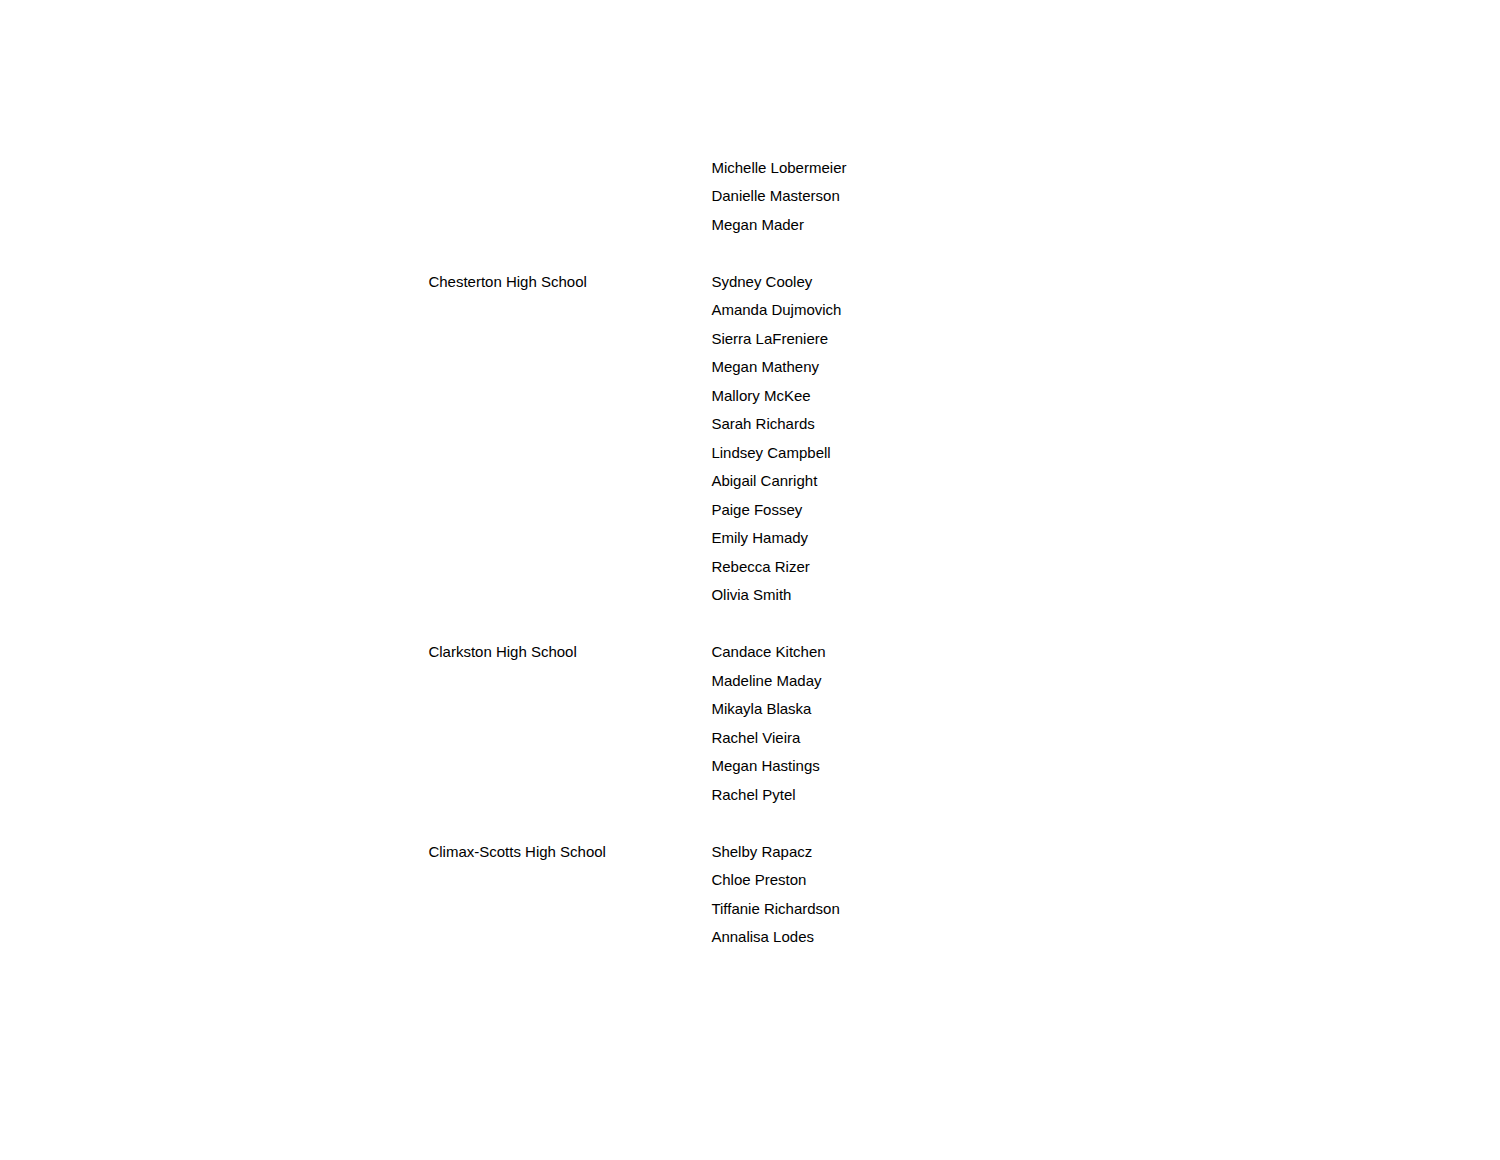| | Michelle Lobermeier Danielle Masterson Megan Mader |
| Chesterton High School | Sydney Cooley Amanda Dujmovich Sierra LaFreniere Megan Matheny Mallory McKee Sarah Richards Lindsey Campbell Abigail Canright Paige Fossey Emily Hamady Rebecca Rizer Olivia Smith |
| Clarkston High School | Candace Kitchen Madeline Maday Mikayla Blaska Rachel Vieira Megan Hastings Rachel Pytel |
| Climax-Scotts High School | Shelby Rapacz Chloe Preston Tiffanie Richardson Annalisa Lodes |